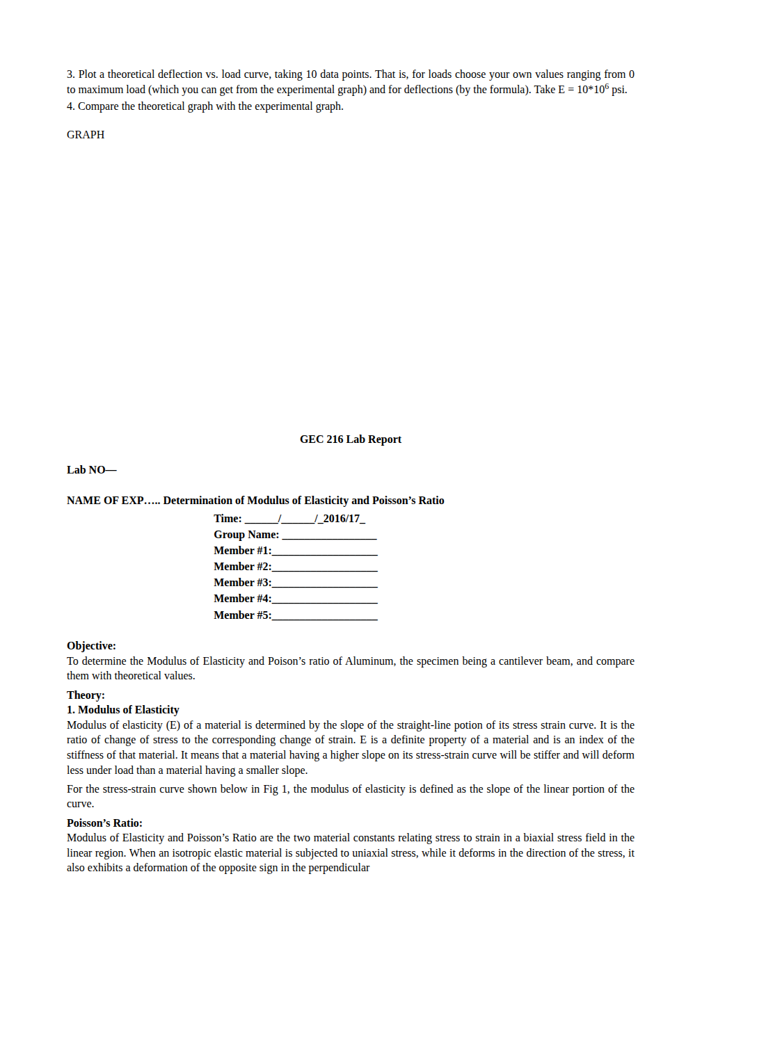3. Plot a theoretical deflection vs. load curve, taking 10 data points. That is, for loads choose your own values ranging from 0 to maximum load (which you can get from the experimental graph) and for deflections (by the formula). Take E = 10*106 psi.
4. Compare the theoretical graph with the experimental graph.
GRAPH
GEC 216 Lab Report
Lab NO—
NAME OF EXP….. Determination of Modulus of Elasticity and Poisson’s Ratio
Time: ______/______/_2016/17_
Group Name: _________________
Member #1:___________________
Member #2:___________________
Member #3:___________________
Member #4:___________________
Member #5:___________________
Objective:
To determine the Modulus of Elasticity and Poison’s ratio of Aluminum, the specimen being a cantilever beam, and compare them with theoretical values.
Theory:
1. Modulus of Elasticity
Modulus of elasticity (E) of a material is determined by the slope of the straight-line potion of its stress strain curve. It is the ratio of change of stress to the corresponding change of strain. E is a definite property of a material and is an index of the stiffness of that material. It means that a material having a higher slope on its stress-strain curve will be stiffer and will deform less under load than a material having a smaller slope.
For the stress-strain curve shown below in Fig 1, the modulus of elasticity is defined as the slope of the linear portion of the curve.
Poisson’s Ratio:
Modulus of Elasticity and Poisson’s Ratio are the two material constants relating stress to strain in a biaxial stress field in the linear region. When an isotropic elastic material is subjected to uniaxial stress, while it deforms in the direction of the stress, it also exhibits a deformation of the opposite sign in the perpendicular